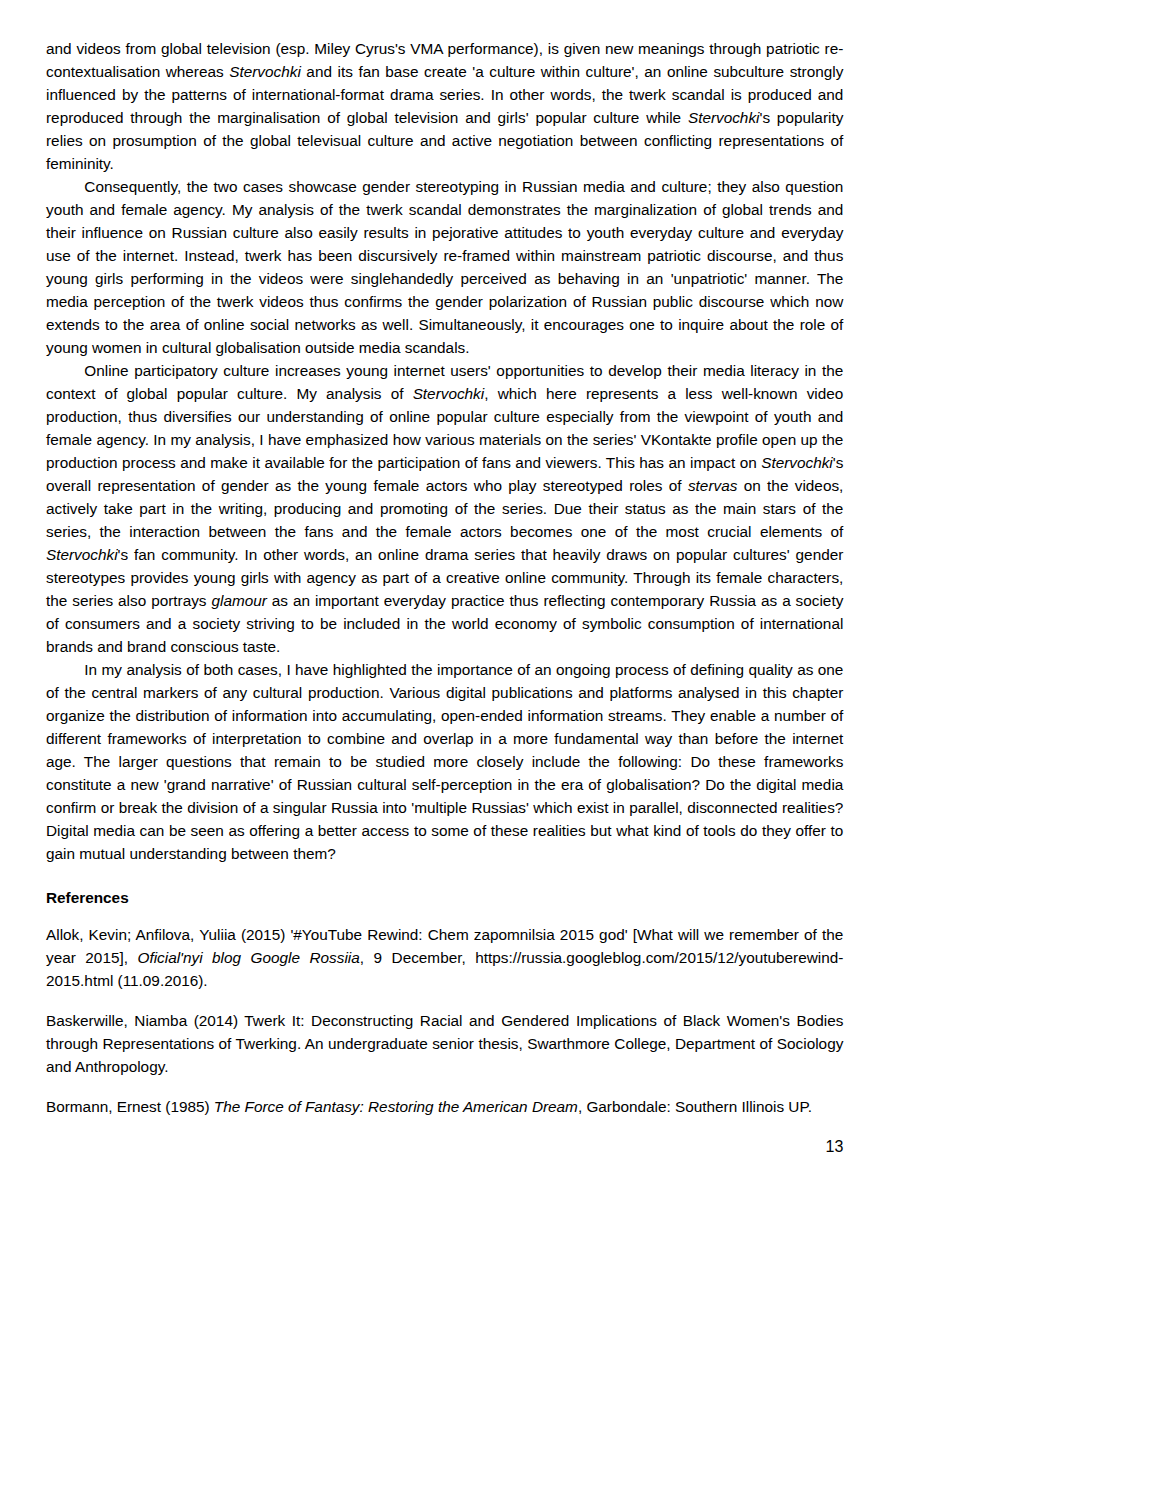and videos from global television (esp. Miley Cyrus's VMA performance), is given new meanings through patriotic re-contextualisation whereas Stervochki and its fan base create 'a culture within culture', an online subculture strongly influenced by the patterns of international-format drama series. In other words, the twerk scandal is produced and reproduced through the marginalisation of global television and girls' popular culture while Stervochki's popularity relies on prosumption of the global televisual culture and active negotiation between conflicting representations of femininity.
Consequently, the two cases showcase gender stereotyping in Russian media and culture; they also question youth and female agency. My analysis of the twerk scandal demonstrates the marginalization of global trends and their influence on Russian culture also easily results in pejorative attitudes to youth everyday culture and everyday use of the internet. Instead, twerk has been discursively re-framed within mainstream patriotic discourse, and thus young girls performing in the videos were singlehandedly perceived as behaving in an 'unpatriotic' manner. The media perception of the twerk videos thus confirms the gender polarization of Russian public discourse which now extends to the area of online social networks as well. Simultaneously, it encourages one to inquire about the role of young women in cultural globalisation outside media scandals.
Online participatory culture increases young internet users' opportunities to develop their media literacy in the context of global popular culture. My analysis of Stervochki, which here represents a less well-known video production, thus diversifies our understanding of online popular culture especially from the viewpoint of youth and female agency. In my analysis, I have emphasized how various materials on the series' VKontakte profile open up the production process and make it available for the participation of fans and viewers. This has an impact on Stervochki's overall representation of gender as the young female actors who play stereotyped roles of stervas on the videos, actively take part in the writing, producing and promoting of the series. Due their status as the main stars of the series, the interaction between the fans and the female actors becomes one of the most crucial elements of Stervochki's fan community. In other words, an online drama series that heavily draws on popular cultures' gender stereotypes provides young girls with agency as part of a creative online community. Through its female characters, the series also portrays glamour as an important everyday practice thus reflecting contemporary Russia as a society of consumers and a society striving to be included in the world economy of symbolic consumption of international brands and brand conscious taste.
In my analysis of both cases, I have highlighted the importance of an ongoing process of defining quality as one of the central markers of any cultural production. Various digital publications and platforms analysed in this chapter organize the distribution of information into accumulating, open-ended information streams. They enable a number of different frameworks of interpretation to combine and overlap in a more fundamental way than before the internet age. The larger questions that remain to be studied more closely include the following: Do these frameworks constitute a new 'grand narrative' of Russian cultural self-perception in the era of globalisation? Do the digital media confirm or break the division of a singular Russia into 'multiple Russias' which exist in parallel, disconnected realities? Digital media can be seen as offering a better access to some of these realities but what kind of tools do they offer to gain mutual understanding between them?
References
Allok, Kevin; Anfilova, Yuliia (2015) '#YouTube Rewind: Chem zapomnilsia 2015 god' [What will we remember of the year 2015], Oficial'nyi blog Google Rossiia, 9 December, https://russia.googleblog.com/2015/12/youtuberewind-2015.html (11.09.2016).
Baskerwille, Niamba (2014) Twerk It: Deconstructing Racial and Gendered Implications of Black Women's Bodies through Representations of Twerking. An undergraduate senior thesis, Swarthmore College, Department of Sociology and Anthropology.
Bormann, Ernest (1985) The Force of Fantasy: Restoring the American Dream, Garbondale: Southern Illinois UP.
13